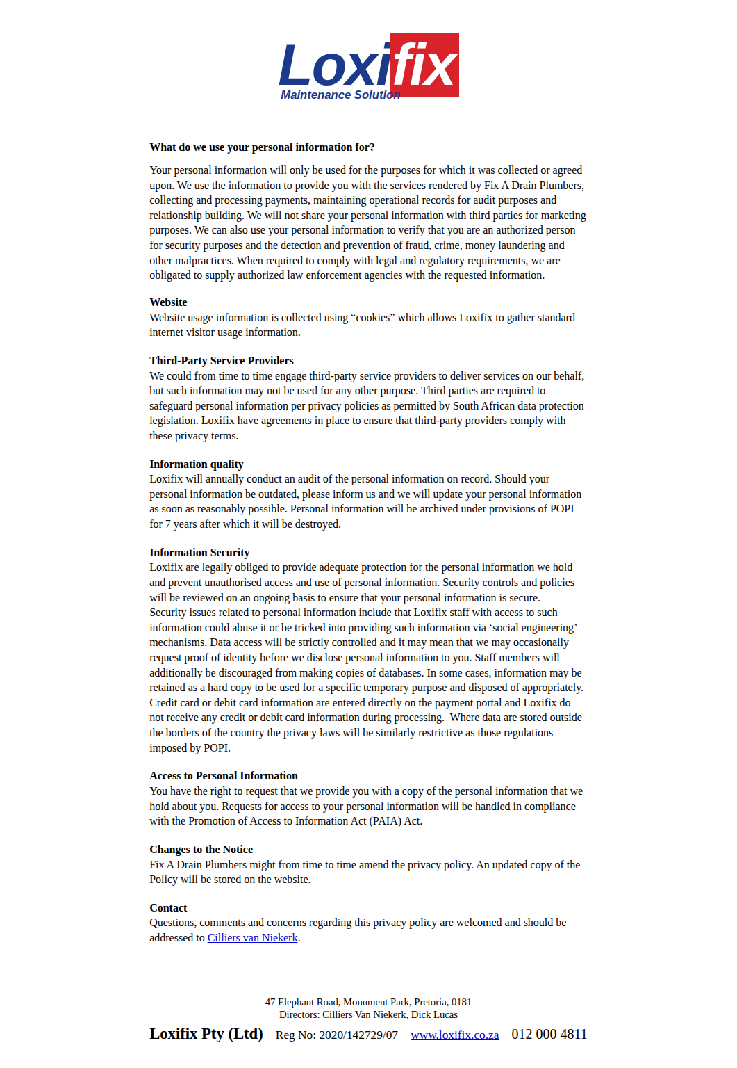Loxi fix
Maintenance Solution
What do we use your personal information for?
Your personal information will only be used for the purposes for which it was collected or agreed upon. We use the information to provide you with the services rendered by Fix A Drain Plumbers, collecting and processing payments, maintaining operational records for audit purposes and relationship building. We will not share your personal information with third parties for marketing purposes. We can also use your personal information to verify that you are an authorized person for security purposes and the detection and prevention of fraud, crime, money laundering and other malpractices. When required to comply with legal and regulatory requirements, we are obligated to supply authorized law enforcement agencies with the requested information.
Website
Website usage information is collected using “cookies” which allows Loxifix to gather standard internet visitor usage information.
Third-Party Service Providers
We could from time to time engage third-party service providers to deliver services on our behalf, but such information may not be used for any other purpose. Third parties are required to safeguard personal information per privacy policies as permitted by South African data protection legislation. Loxifix have agreements in place to ensure that third-party providers comply with these privacy terms.
Information quality
Loxifix will annually conduct an audit of the personal information on record. Should your personal information be outdated, please inform us and we will update your personal information as soon as reasonably possible. Personal information will be archived under provisions of POPI for 7 years after which it will be destroyed.
Information Security
Loxifix are legally obliged to provide adequate protection for the personal information we hold and prevent unauthorised access and use of personal information. Security controls and policies will be reviewed on an ongoing basis to ensure that your personal information is secure.
Security issues related to personal information include that Loxifix staff with access to such information could abuse it or be tricked into providing such information via ‘social engineering’ mechanisms. Data access will be strictly controlled and it may mean that we may occasionally request proof of identity before we disclose personal information to you. Staff members will additionally be discouraged from making copies of databases. In some cases, information may be retained as a hard copy to be used for a specific temporary purpose and disposed of appropriately. Credit card or debit card information are entered directly on the payment portal and Loxifix do not receive any credit or debit card information during processing. Where data are stored outside the borders of the country the privacy laws will be similarly restrictive as those regulations imposed by POPI.
Access to Personal Information
You have the right to request that we provide you with a copy of the personal information that we hold about you. Requests for access to your personal information will be handled in compliance with the Promotion of Access to Information Act (PAIA) Act.
Changes to the Notice
Fix A Drain Plumbers might from time to time amend the privacy policy. An updated copy of the Policy will be stored on the website.
Contact
Questions, comments and concerns regarding this privacy policy are welcomed and should be addressed to Cilliers van Niekerk.
47 Elephant Road, Monument Park, Pretoria, 0181
Directors: Cilliers Van Niekerk, Dick Lucas
Loxifix Pty (Ltd) Reg No: 2020/142729/07 www.loxifix.co.za 012 000 4811